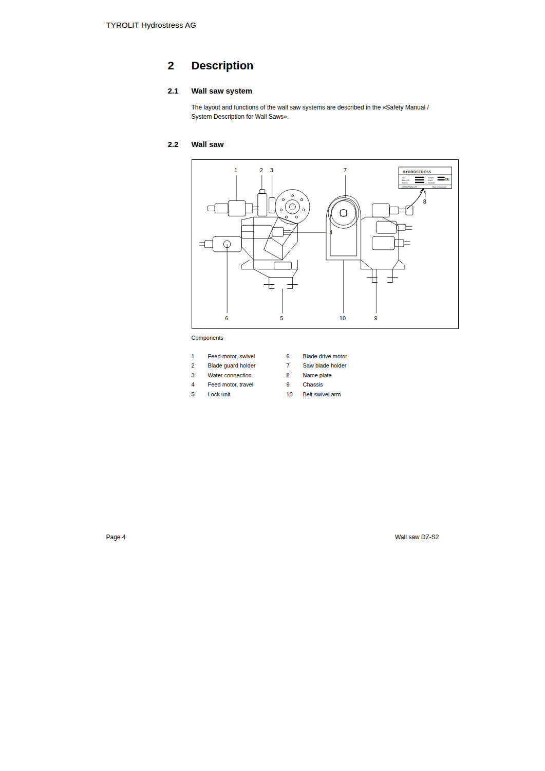TYROLIT Hydrostress AG
2
Description
2.1
Wall saw system
The layout and functions of the wall saw systems are described in the «Safety Manual / System Description for Wall Saws».
2.2
Wall saw
HYDROSTRESS Typ Masch.-Nr. Gewicht Baujahr Druck Drehzahl CE CH-8330 Pfäffikon ZH Made in Switzerland 1 2 3 7 4 6 5 10 9 8
Components
| 1 | Feed motor, swivel |
| 2 | Blade guard holder |
| 3 | Water connection |
| 4 | Feed motor, travel |
| 5 | Lock unit |
| 6 | Blade drive motor |
| 7 | Saw blade holder |
| 8 | Name plate |
| 9 | Chassis |
| 10 | Belt swivel arm |
Page 4
Wall saw DZ-S2